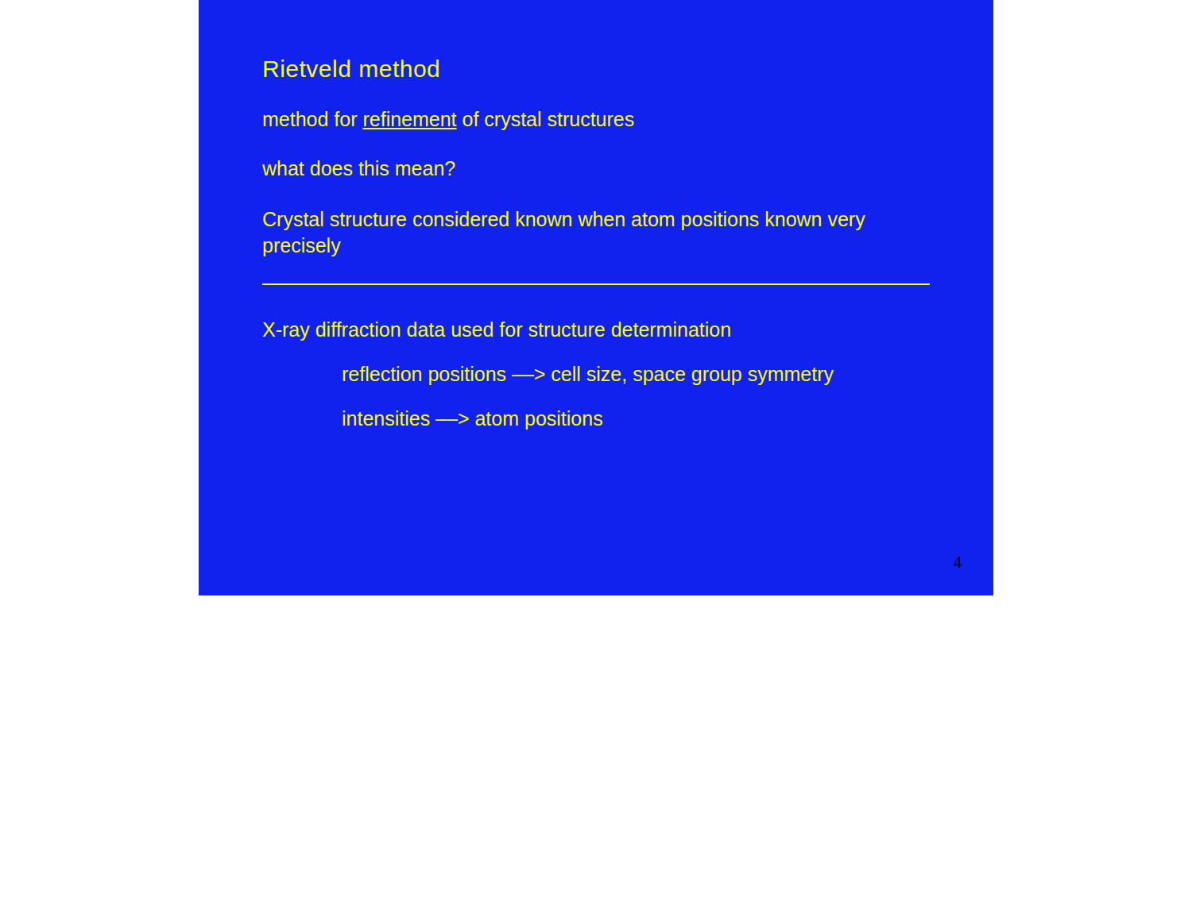Rietveld method
method for refinement of crystal structures
what does this mean?
Crystal structure considered known when atom positions known very precisely
X-ray diffraction data used for structure determination
reflection positions ––> cell size, space group symmetry
intensities ––> atom positions
4